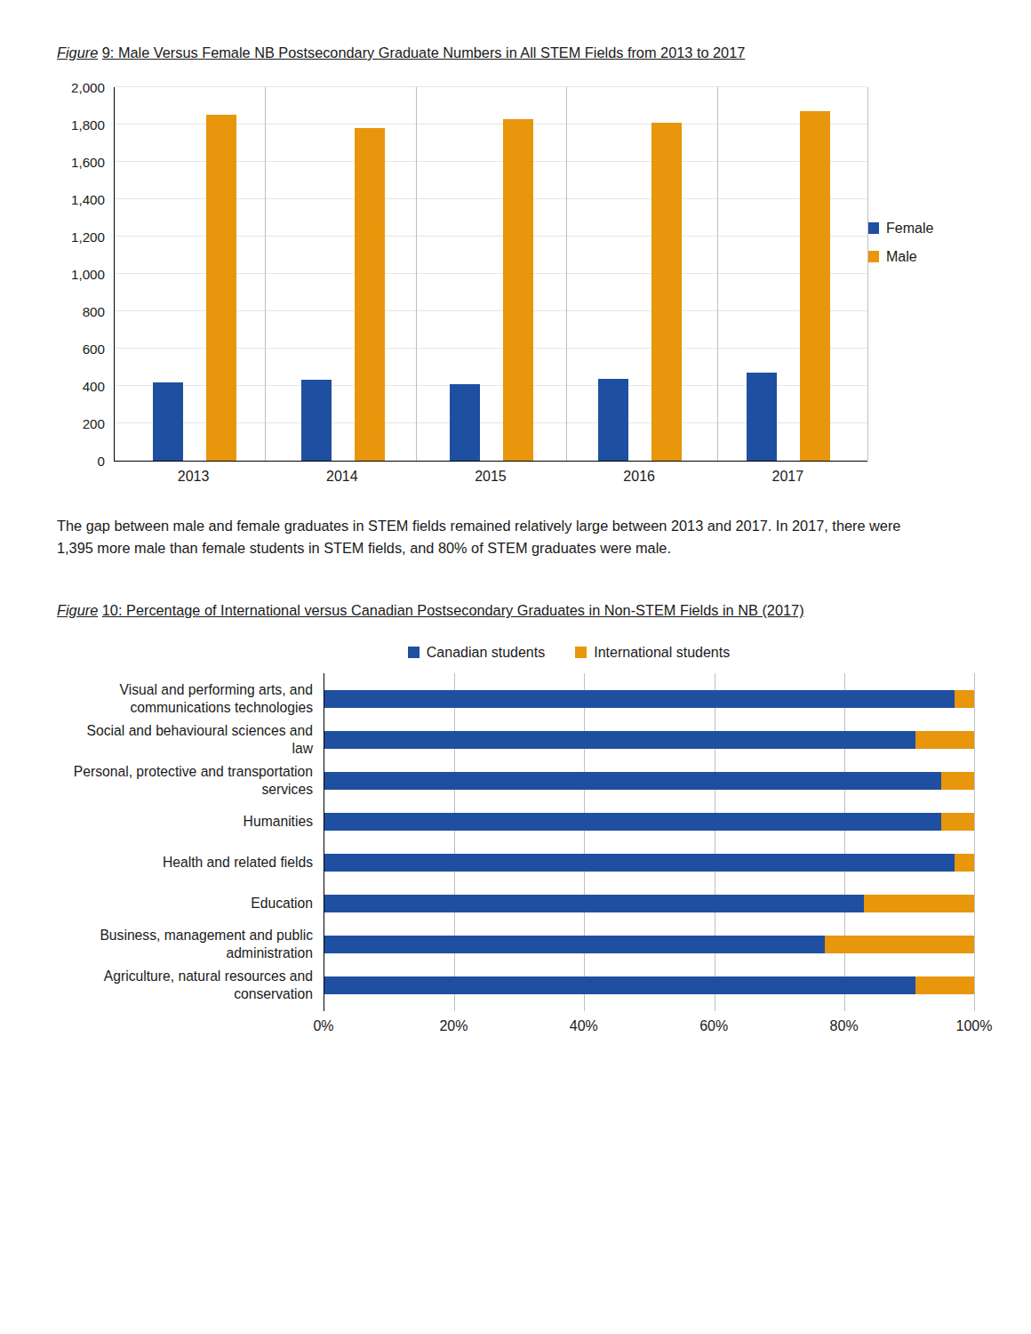Figure 9: Male Versus Female NB Postsecondary Graduate Numbers in All STEM Fields from 2013 to 2017
2,000 1,800 1,600 1,400 1,200 1,000 800 600 400 200 0
Female
Male
20132014201520162017
The gap between male and female graduates in STEM fields remained relatively large between 2013 and 2017. In 2017, there were 1,395 more male than female students in STEM fields, and 80% of STEM graduates were male.
Figure 10: Percentage of International versus Canadian Postsecondary Graduates in Non-STEM Fields in NB (2017)
Canadian students
International students
Visual and performing arts, and
communications technologies Social and behavioural sciences and
law Personal, protective and transportation
services Humanities Health and related fields Education Business, management and public
administration Agriculture, natural resources and
conservation
0% 20% 40% 60% 80% 100%